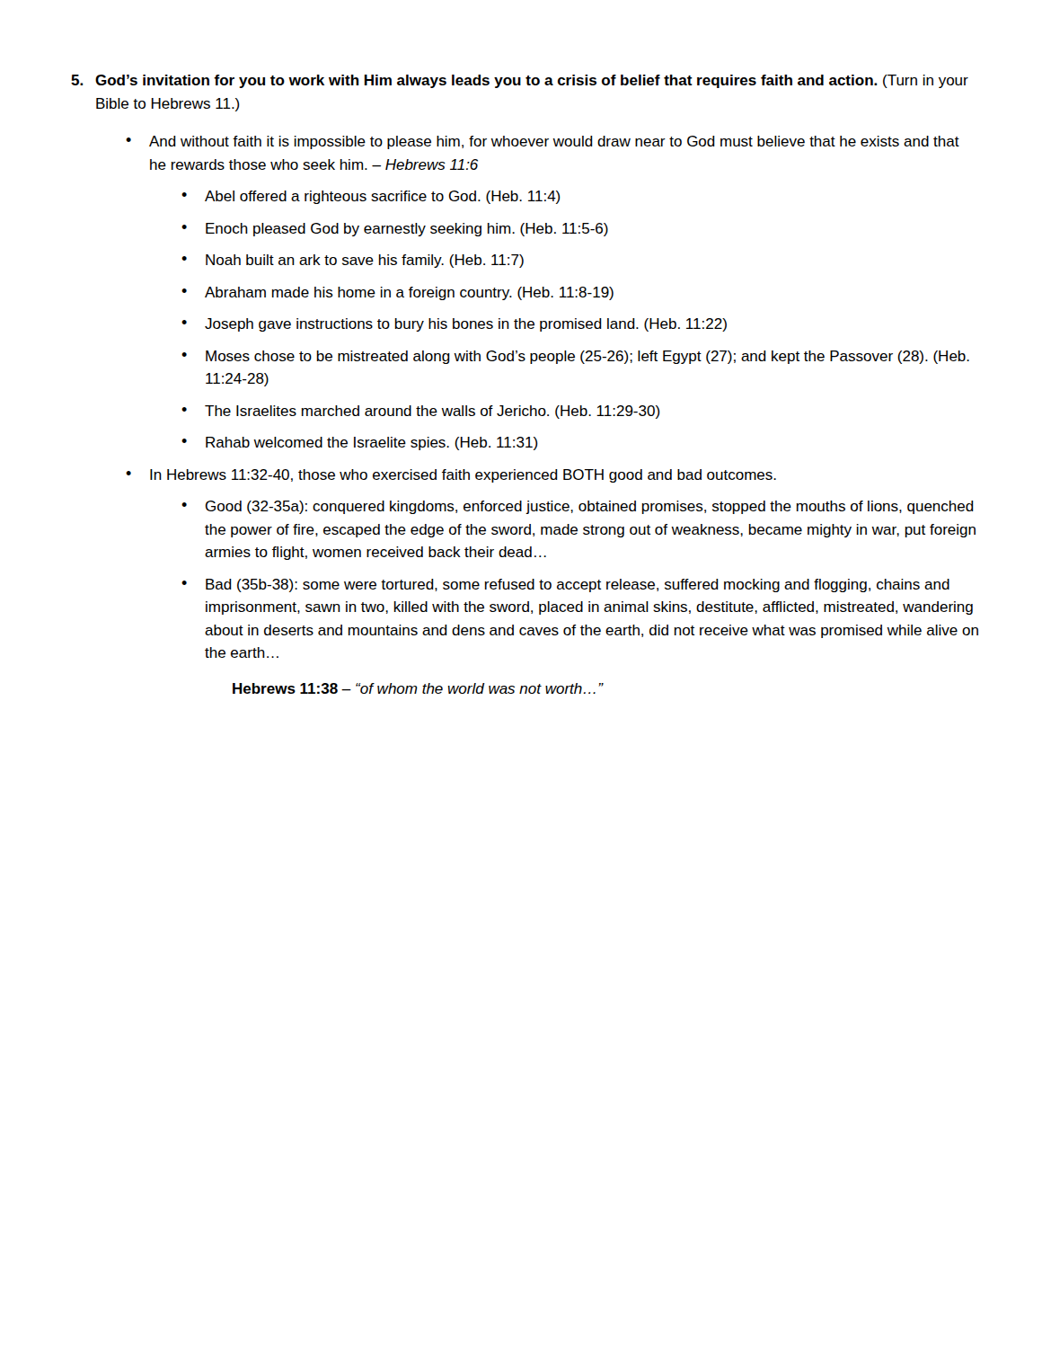God’s invitation for you to work with Him always leads you to a crisis of belief that requires faith and action. (Turn in your Bible to Hebrews 11.)
And without faith it is impossible to please him, for whoever would draw near to God must believe that he exists and that he rewards those who seek him. – Hebrews 11:6
Abel offered a righteous sacrifice to God. (Heb. 11:4)
Enoch pleased God by earnestly seeking him. (Heb. 11:5-6)
Noah built an ark to save his family. (Heb. 11:7)
Abraham made his home in a foreign country. (Heb. 11:8-19)
Joseph gave instructions to bury his bones in the promised land. (Heb. 11:22)
Moses chose to be mistreated along with God’s people (25-26); left Egypt (27); and kept the Passover (28). (Heb. 11:24-28)
The Israelites marched around the walls of Jericho. (Heb. 11:29-30)
Rahab welcomed the Israelite spies. (Heb. 11:31)
In Hebrews 11:32-40, those who exercised faith experienced BOTH good and bad outcomes.
Good (32-35a): conquered kingdoms, enforced justice, obtained promises, stopped the mouths of lions, quenched the power of fire, escaped the edge of the sword, made strong out of weakness, became mighty in war, put foreign armies to flight, women received back their dead…
Bad (35b-38): some were tortured, some refused to accept release, suffered mocking and flogging, chains and imprisonment, sawn in two, killed with the sword, placed in animal skins, destitute, afflicted, mistreated, wandering about in deserts and mountains and dens and caves of the earth, did not receive what was promised while alive on the earth…
Hebrews 11:38 – “of whom the world was not worth…”